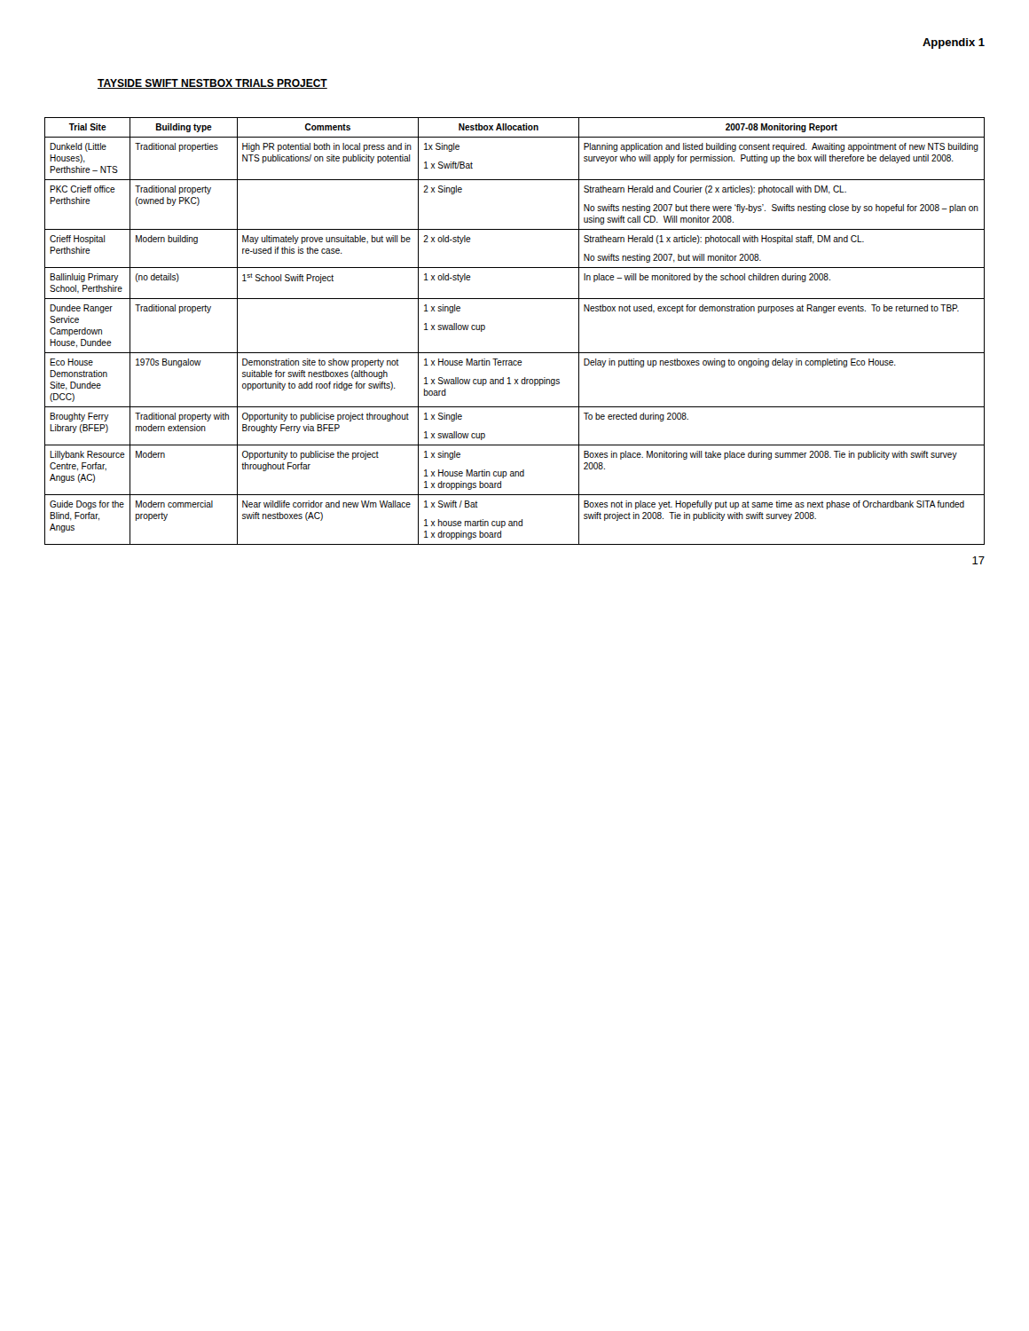Appendix 1
TAYSIDE SWIFT NESTBOX TRIALS PROJECT
| Trial Site | Building type | Comments | Nestbox Allocation | 2007-08 Monitoring Report |
| --- | --- | --- | --- | --- |
| Dunkeld (Little Houses), Perthshire – NTS | Traditional properties | High PR potential both in local press and in NTS publications/ on site publicity potential | 1x Single 1 x Swift/Bat | Planning application and listed building consent required. Awaiting appointment of new NTS building surveyor who will apply for permission. Putting up the box will therefore be delayed until 2008. |
| PKC Crieff office Perthshire | Traditional property (owned by PKC) | | 2 x Single | Strathearn Herald and Courier (2 x articles): photocall with DM, CL. No swifts nesting 2007 but there were ‘fly-bys’. Swifts nesting close by so hopeful for 2008 – plan on using swift call CD. Will monitor 2008. |
| Crieff Hospital Perthshire | Modern building | May ultimately prove unsuitable, but will be re-used if this is the case. | 2 x old-style | Strathearn Herald (1 x article): photocall with Hospital staff, DM and CL. No swifts nesting 2007, but will monitor 2008. |
| Ballinluig Primary School, Perthshire | (no details) | 1 st School Swift Project | 1 x old-style | In place – will be monitored by the school children during 2008. |
| Dundee Ranger Service Camperdown House, Dundee | Traditional property | | 1 x single 1 x swallow cup | Nestbox not used, except for demonstration purposes at Ranger events. To be returned to TBP. |
| Eco House Demonstration Site, Dundee (DCC) | 1970s Bungalow | Demonstration site to show property not suitable for swift nestboxes (although opportunity to add roof ridge for swifts). | 1 x House Martin Terrace 1 x Swallow cup and 1 x droppings board | Delay in putting up nestboxes owing to ongoing delay in completing Eco House. |
| Broughty Ferry Library (BFEP) | Traditional property with modern extension | Opportunity to publicise project throughout Broughty Ferry via BFEP | 1 x Single 1 x swallow cup | To be erected during 2008. |
| Lillybank Resource Centre, Forfar, Angus (AC) | Modern | Opportunity to publicise the project throughout Forfar | 1 x single 1 x House Martin cup and 1 x droppings board | Boxes in place. Monitoring will take place during summer 2008. Tie in publicity with swift survey 2008. |
| Guide Dogs for the Blind, Forfar, Angus | Modern commercial property | Near wildlife corridor and new Wm Wallace swift nestboxes (AC) | 1 x Swift / Bat 1 x house martin cup and 1 x droppings board | Boxes not in place yet. Hopefully put up at same time as next phase of Orchardbank SITA funded swift project in 2008. Tie in publicity with swift survey 2008. |
17